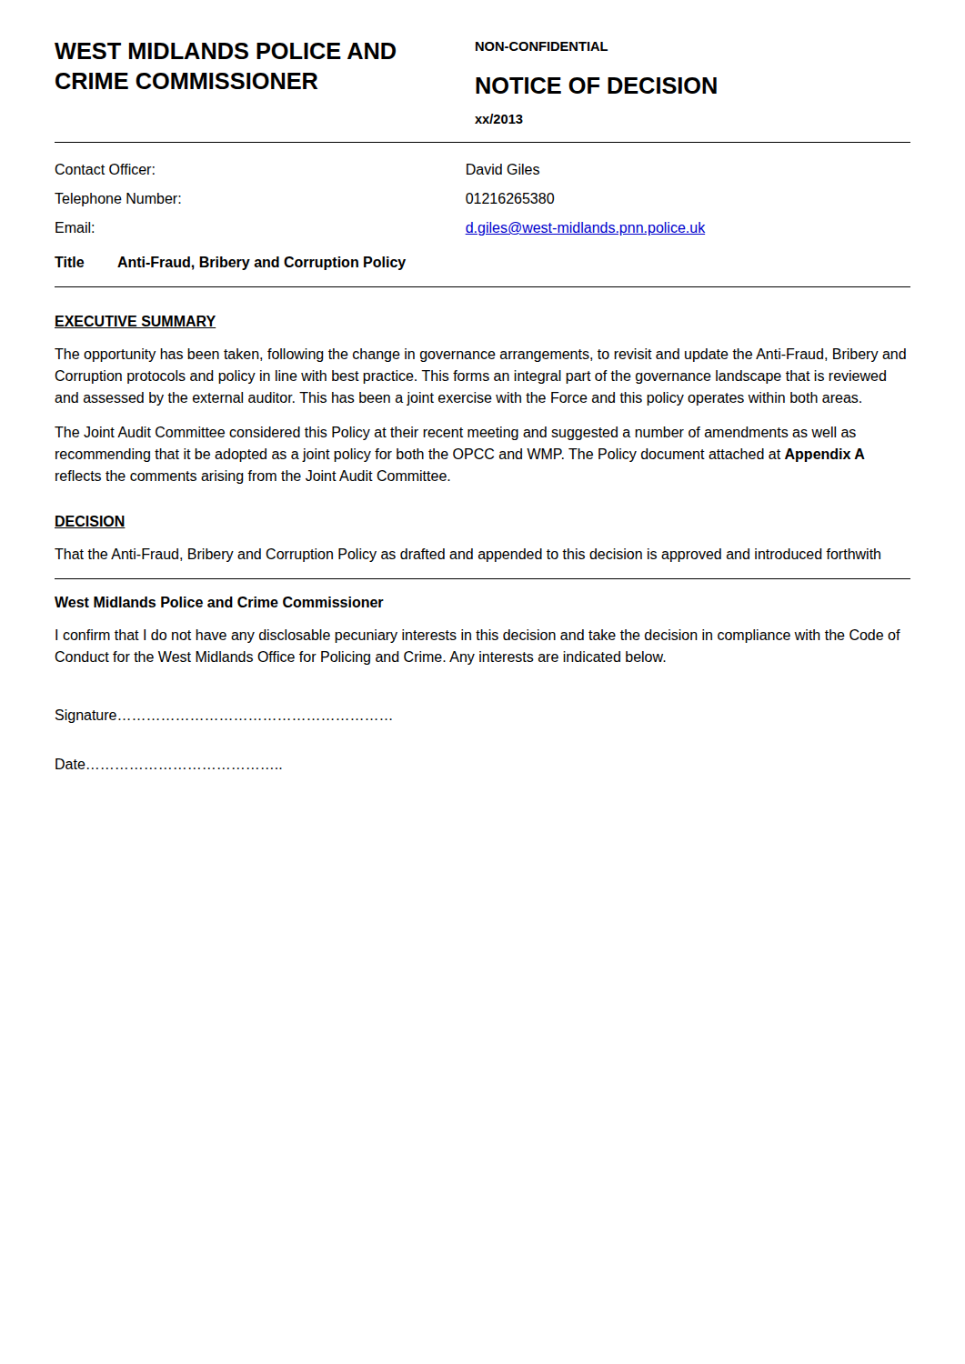WEST MIDLANDS POLICE AND CRIME COMMISSIONER
NON-CONFIDENTIAL
NOTICE OF DECISION
xx/2013
| Contact Officer: | David Giles |
| Telephone Number: | 01216265380 |
| Email: | d.giles@west-midlands.pnn.police.uk |
Title Anti-Fraud, Bribery and Corruption Policy
EXECUTIVE SUMMARY
The opportunity has been taken, following the change in governance arrangements, to revisit and update the Anti-Fraud, Bribery and Corruption protocols and policy in line with best practice. This forms an integral part of the governance landscape that is reviewed and assessed by the external auditor. This has been a joint exercise with the Force and this policy operates within both areas.
The Joint Audit Committee considered this Policy at their recent meeting and suggested a number of amendments as well as recommending that it be adopted as a joint policy for both the OPCC and WMP. The Policy document attached at Appendix A reflects the comments arising from the Joint Audit Committee.
DECISION
That the Anti-Fraud, Bribery and Corruption Policy as drafted and appended to this decision is approved and introduced forthwith
West Midlands Police and Crime Commissioner
I confirm that I do not have any disclosable pecuniary interests in this decision and take the decision in compliance with the Code of Conduct for the West Midlands Office for Policing and Crime. Any interests are indicated below.
Signature…………………………………………………
Date…………………………………..